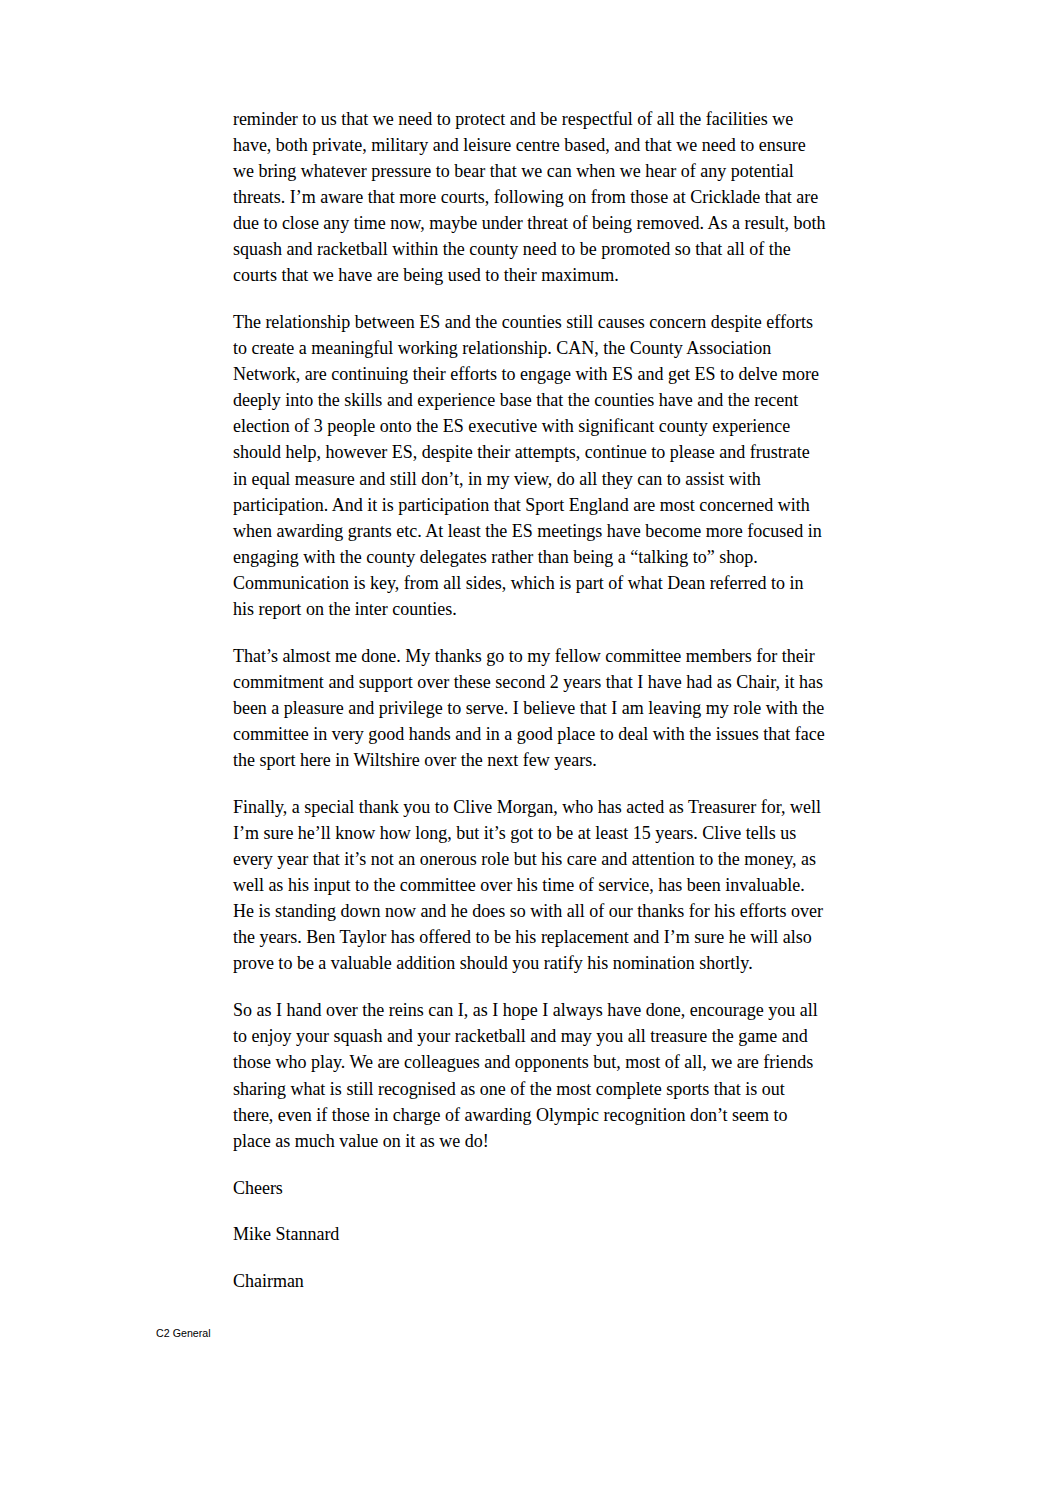reminder to us that we need to protect and be respectful of all the facilities we have, both private, military and leisure centre based, and that we need to ensure we bring whatever pressure to bear that we can when we hear of any potential threats. I’m aware that more courts, following on from those at Cricklade that are due to close any time now, maybe under threat of being removed. As a result, both squash and racketball within the county need to be promoted so that all of the courts that we have are being used to their maximum.
The relationship between ES and the counties still causes concern despite efforts to create a meaningful working relationship. CAN, the County Association Network, are continuing their efforts to engage with ES and get ES to delve more deeply into the skills and experience base that the counties have and the recent election of 3 people onto the ES executive with significant county experience should help, however ES, despite their attempts, continue to please and frustrate in equal measure and still don’t, in my view, do all they can to assist with participation. And it is participation that Sport England are most concerned with when awarding grants etc. At least the ES meetings have become more focused in engaging with the county delegates rather than being a “talking to” shop. Communication is key, from all sides, which is part of what Dean referred to in his report on the inter counties.
That’s almost me done. My thanks go to my fellow committee members for their commitment and support over these second 2 years that I have had as Chair, it has been a pleasure and privilege to serve. I believe that I am leaving my role with the committee in very good hands and in a good place to deal with the issues that face the sport here in Wiltshire over the next few years.
Finally, a special thank you to Clive Morgan, who has acted as Treasurer for, well I’m sure he’ll know how long, but it’s got to be at least 15 years. Clive tells us every year that it’s not an onerous role but his care and attention to the money, as well as his input to the committee over his time of service, has been invaluable. He is standing down now and he does so with all of our thanks for his efforts over the years. Ben Taylor has offered to be his replacement and I’m sure he will also prove to be a valuable addition should you ratify his nomination shortly.
So as I hand over the reins can I, as I hope I always have done, encourage you all to enjoy your squash and your racketball and may you all treasure the game and those who play. We are colleagues and opponents but, most of all, we are friends sharing what is still recognised as one of the most complete sports that is out there, even if those in charge of awarding Olympic recognition don’t seem to place as much value on it as we do!
Cheers
Mike Stannard
Chairman
C2 General